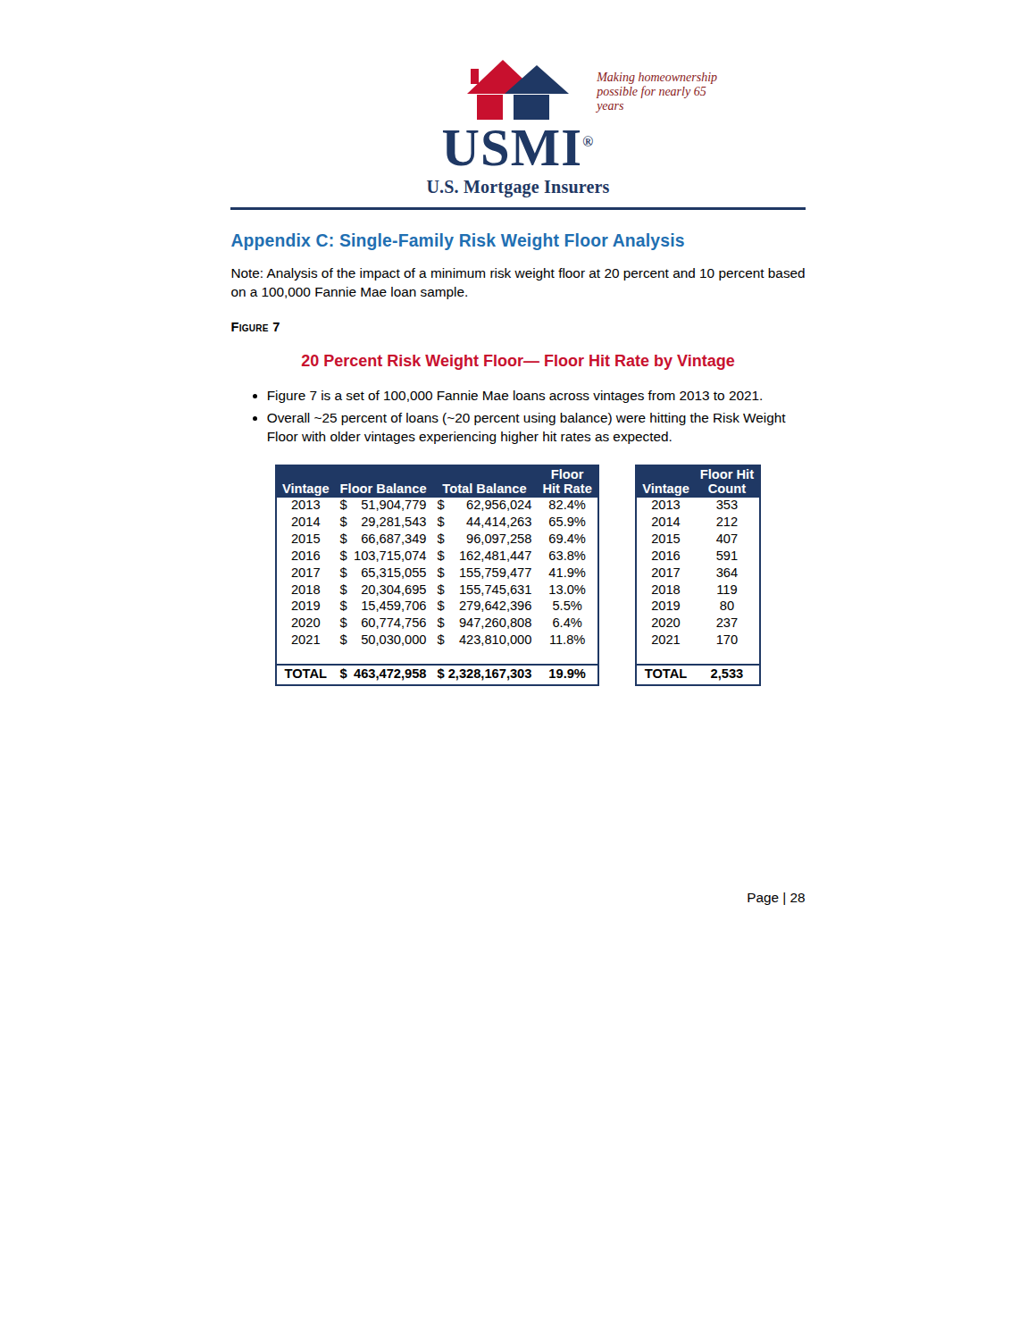Making homeownership
possible for nearly 65 years
USMI®
U.S. Mortgage Insurers
Appendix C: Single-Family Risk Weight Floor Analysis
Note: Analysis of the impact of a minimum risk weight floor at 20 percent and 10 percent based on a 100,000 Fannie Mae loan sample.
Figure 7
20 Percent Risk Weight Floor— Floor Hit Rate by Vintage
Figure 7 is a set of 100,000 Fannie Mae loans across vintages from 2013 to 2021.
Overall ~25 percent of loans (~20 percent using balance) were hitting the Risk Weight Floor with older vintages experiencing higher hit rates as expected.
| Vintage | Floor Balance | Total Balance | Floor Hit Rate |
| --- | --- | --- | --- |
| 2013 | $ | 51,904,779 | $ | 62,956,024 | 82.4% |
| 2014 | $ | 29,281,543 | $ | 44,414,263 | 65.9% |
| 2015 | $ | 66,687,349 | $ | 96,097,258 | 69.4% |
| 2016 | $ | 103,715,074 | $ | 162,481,447 | 63.8% |
| 2017 | $ | 65,315,055 | $ | 155,759,477 | 41.9% |
| 2018 | $ | 20,304,695 | $ | 155,745,631 | 13.0% |
| 2019 | $ | 15,459,706 | $ | 279,642,396 | 5.5% |
| 2020 | $ | 60,774,756 | $ | 947,260,808 | 6.4% |
| 2021 | $ | 50,030,000 | $ | 423,810,000 | 11.8% |
| TOTAL | $ | 463,472,958 | $ | 2,328,167,303 | 19.9% |
| Vintage | Floor Hit Count |
| --- | --- |
| 2013 | 353 |
| 2014 | 212 |
| 2015 | 407 |
| 2016 | 591 |
| 2017 | 364 |
| 2018 | 119 |
| 2019 | 80 |
| 2020 | 237 |
| 2021 | 170 |
| TOTAL | 2,533 |
Page | 28